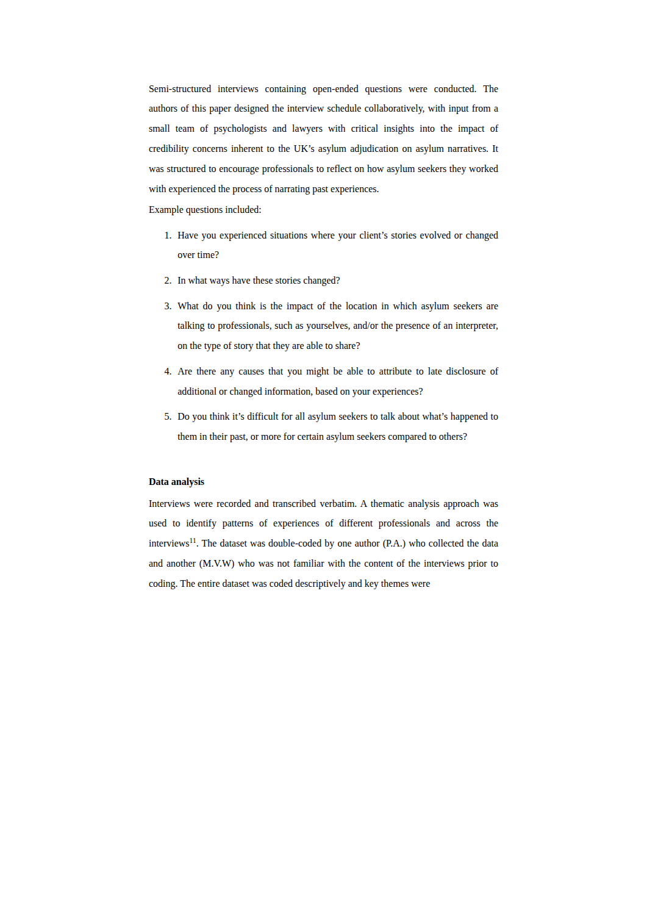Semi-structured interviews containing open-ended questions were conducted. The authors of this paper designed the interview schedule collaboratively, with input from a small team of psychologists and lawyers with critical insights into the impact of credibility concerns inherent to the UK’s asylum adjudication on asylum narratives. It was structured to encourage professionals to reflect on how asylum seekers they worked with experienced the process of narrating past experiences.
Example questions included:
Have you experienced situations where your client’s stories evolved or changed over time?
In what ways have these stories changed?
What do you think is the impact of the location in which asylum seekers are talking to professionals, such as yourselves, and/or the presence of an interpreter, on the type of story that they are able to share?
Are there any causes that you might be able to attribute to late disclosure of additional or changed information, based on your experiences?
Do you think it’s difficult for all asylum seekers to talk about what’s happened to them in their past, or more for certain asylum seekers compared to others?
Data analysis
Interviews were recorded and transcribed verbatim. A thematic analysis approach was used to identify patterns of experiences of different professionals and across the interviews11. The dataset was double-coded by one author (P.A.) who collected the data and another (M.V.W) who was not familiar with the content of the interviews prior to coding. The entire dataset was coded descriptively and key themes were